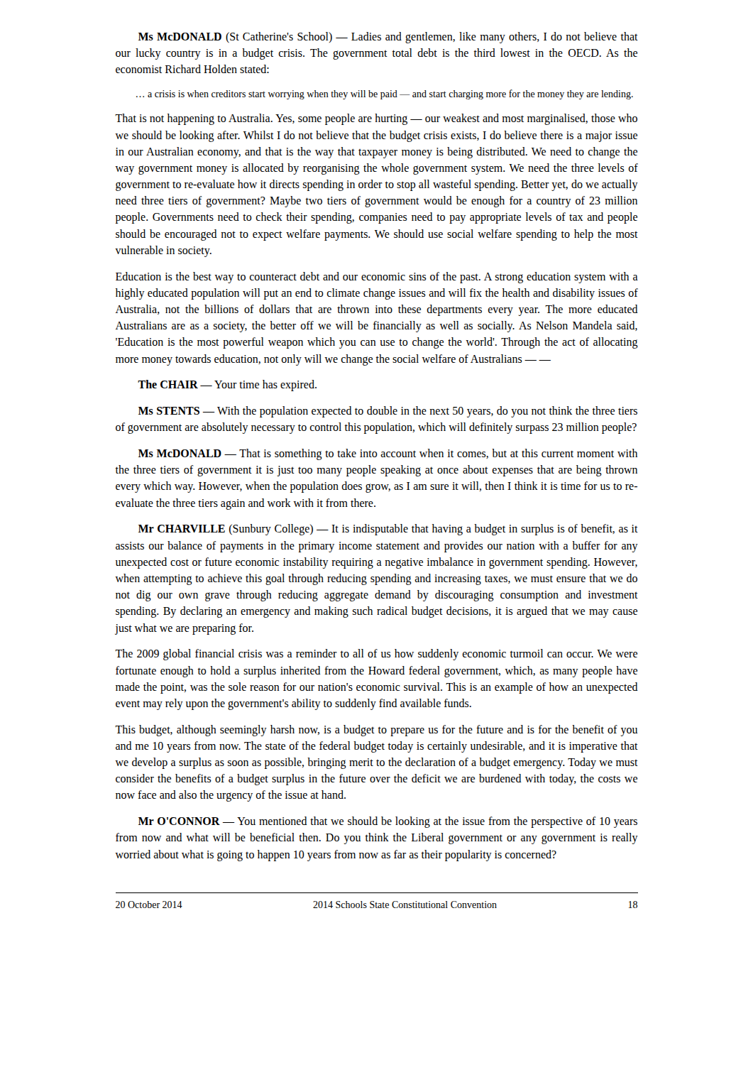Ms McDONALD (St Catherine's School) — Ladies and gentlemen, like many others, I do not believe that our lucky country is in a budget crisis. The government total debt is the third lowest in the OECD. As the economist Richard Holden stated:
… a crisis is when creditors start worrying when they will be paid — and start charging more for the money they are lending.
That is not happening to Australia. Yes, some people are hurting — our weakest and most marginalised, those who we should be looking after. Whilst I do not believe that the budget crisis exists, I do believe there is a major issue in our Australian economy, and that is the way that taxpayer money is being distributed. We need to change the way government money is allocated by reorganising the whole government system. We need the three levels of government to re-evaluate how it directs spending in order to stop all wasteful spending. Better yet, do we actually need three tiers of government? Maybe two tiers of government would be enough for a country of 23 million people. Governments need to check their spending, companies need to pay appropriate levels of tax and people should be encouraged not to expect welfare payments. We should use social welfare spending to help the most vulnerable in society.
Education is the best way to counteract debt and our economic sins of the past. A strong education system with a highly educated population will put an end to climate change issues and will fix the health and disability issues of Australia, not the billions of dollars that are thrown into these departments every year. The more educated Australians are as a society, the better off we will be financially as well as socially. As Nelson Mandela said, 'Education is the most powerful weapon which you can use to change the world'. Through the act of allocating more money towards education, not only will we change the social welfare of Australians — —
The CHAIR — Your time has expired.
Ms STENTS — With the population expected to double in the next 50 years, do you not think the three tiers of government are absolutely necessary to control this population, which will definitely surpass 23 million people?
Ms McDONALD — That is something to take into account when it comes, but at this current moment with the three tiers of government it is just too many people speaking at once about expenses that are being thrown every which way. However, when the population does grow, as I am sure it will, then I think it is time for us to re-evaluate the three tiers again and work with it from there.
Mr CHARVILLE (Sunbury College) — It is indisputable that having a budget in surplus is of benefit, as it assists our balance of payments in the primary income statement and provides our nation with a buffer for any unexpected cost or future economic instability requiring a negative imbalance in government spending. However, when attempting to achieve this goal through reducing spending and increasing taxes, we must ensure that we do not dig our own grave through reducing aggregate demand by discouraging consumption and investment spending. By declaring an emergency and making such radical budget decisions, it is argued that we may cause just what we are preparing for.
The 2009 global financial crisis was a reminder to all of us how suddenly economic turmoil can occur. We were fortunate enough to hold a surplus inherited from the Howard federal government, which, as many people have made the point, was the sole reason for our nation's economic survival. This is an example of how an unexpected event may rely upon the government's ability to suddenly find available funds.
This budget, although seemingly harsh now, is a budget to prepare us for the future and is for the benefit of you and me 10 years from now. The state of the federal budget today is certainly undesirable, and it is imperative that we develop a surplus as soon as possible, bringing merit to the declaration of a budget emergency. Today we must consider the benefits of a budget surplus in the future over the deficit we are burdened with today, the costs we now face and also the urgency of the issue at hand.
Mr O'CONNOR — You mentioned that we should be looking at the issue from the perspective of 10 years from now and what will be beneficial then. Do you think the Liberal government or any government is really worried about what is going to happen 10 years from now as far as their popularity is concerned?
20 October 2014 2014 Schools State Constitutional Convention 18